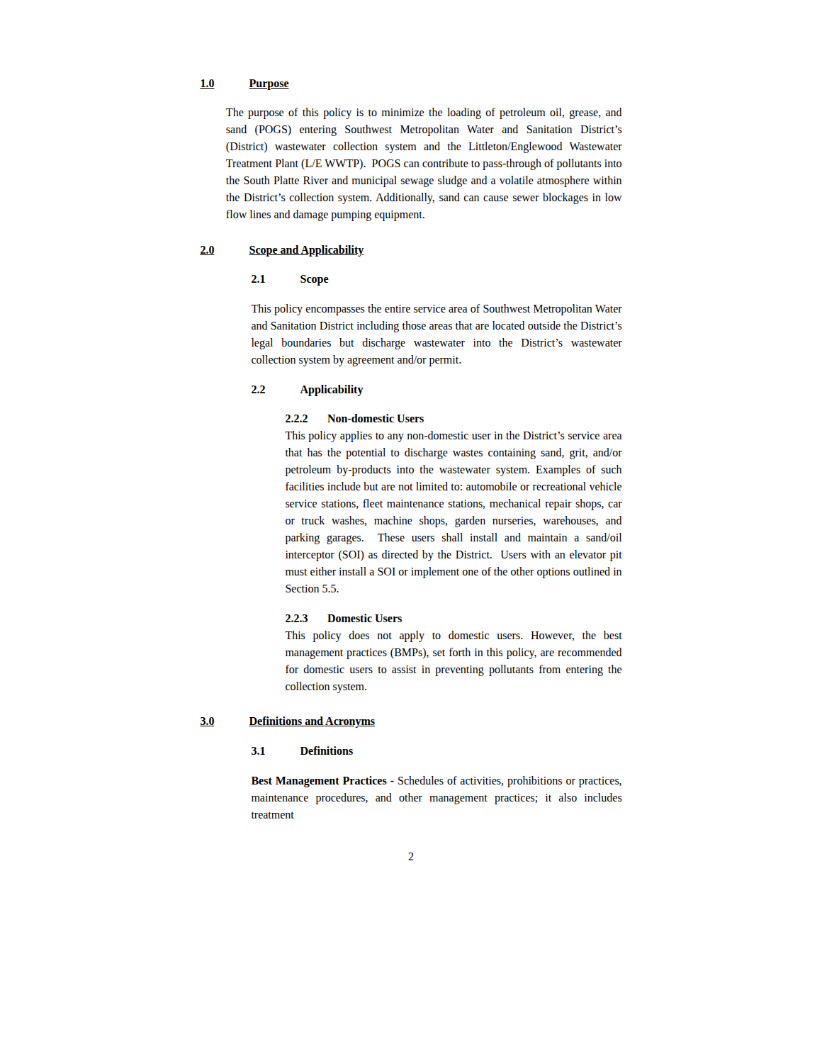1.0
Purpose
The purpose of this policy is to minimize the loading of petroleum oil, grease, and sand (POGS) entering Southwest Metropolitan Water and Sanitation District’s (District) wastewater collection system and the Littleton/Englewood Wastewater Treatment Plant (L/E WWTP). POGS can contribute to pass-through of pollutants into the South Platte River and municipal sewage sludge and a volatile atmosphere within the District’s collection system. Additionally, sand can cause sewer blockages in low flow lines and damage pumping equipment.
2.0
Scope and Applicability
2.1 Scope
This policy encompasses the entire service area of Southwest Metropolitan Water and Sanitation District including those areas that are located outside the District’s legal boundaries but discharge wastewater into the District’s wastewater collection system by agreement and/or permit.
2.2 Applicability
2.2.2 Non-domestic Users
This policy applies to any non-domestic user in the District’s service area that has the potential to discharge wastes containing sand, grit, and/or petroleum by-products into the wastewater system. Examples of such facilities include but are not limited to: automobile or recreational vehicle service stations, fleet maintenance stations, mechanical repair shops, car or truck washes, machine shops, garden nurseries, warehouses, and parking garages. These users shall install and maintain a sand/oil interceptor (SOI) as directed by the District. Users with an elevator pit must either install a SOI or implement one of the other options outlined in Section 5.5.
2.2.3 Domestic Users
This policy does not apply to domestic users. However, the best management practices (BMPs), set forth in this policy, are recommended for domestic users to assist in preventing pollutants from entering the collection system.
3.0
Definitions and Acronyms
3.1 Definitions
Best Management Practices - Schedules of activities, prohibitions or practices, maintenance procedures, and other management practices; it also includes treatment
2